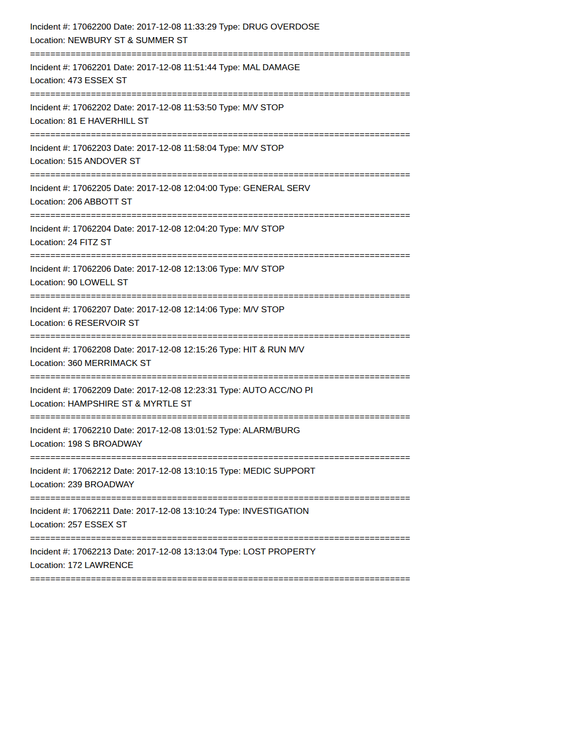Incident #: 17062200 Date: 2017-12-08 11:33:29 Type: DRUG OVERDOSE
Location: NEWBURY ST & SUMMER ST
===========================================================================
Incident #: 17062201 Date: 2017-12-08 11:51:44 Type: MAL DAMAGE
Location: 473 ESSEX ST
===========================================================================
Incident #: 17062202 Date: 2017-12-08 11:53:50 Type: M/V STOP
Location: 81 E HAVERHILL ST
===========================================================================
Incident #: 17062203 Date: 2017-12-08 11:58:04 Type: M/V STOP
Location: 515 ANDOVER ST
===========================================================================
Incident #: 17062205 Date: 2017-12-08 12:04:00 Type: GENERAL SERV
Location: 206 ABBOTT ST
===========================================================================
Incident #: 17062204 Date: 2017-12-08 12:04:20 Type: M/V STOP
Location: 24 FITZ ST
===========================================================================
Incident #: 17062206 Date: 2017-12-08 12:13:06 Type: M/V STOP
Location: 90 LOWELL ST
===========================================================================
Incident #: 17062207 Date: 2017-12-08 12:14:06 Type: M/V STOP
Location: 6 RESERVOIR ST
===========================================================================
Incident #: 17062208 Date: 2017-12-08 12:15:26 Type: HIT & RUN M/V
Location: 360 MERRIMACK ST
===========================================================================
Incident #: 17062209 Date: 2017-12-08 12:23:31 Type: AUTO ACC/NO PI
Location: HAMPSHIRE ST & MYRTLE ST
===========================================================================
Incident #: 17062210 Date: 2017-12-08 13:01:52 Type: ALARM/BURG
Location: 198 S BROADWAY
===========================================================================
Incident #: 17062212 Date: 2017-12-08 13:10:15 Type: MEDIC SUPPORT
Location: 239 BROADWAY
===========================================================================
Incident #: 17062211 Date: 2017-12-08 13:10:24 Type: INVESTIGATION
Location: 257 ESSEX ST
===========================================================================
Incident #: 17062213 Date: 2017-12-08 13:13:04 Type: LOST PROPERTY
Location: 172 LAWRENCE
===========================================================================